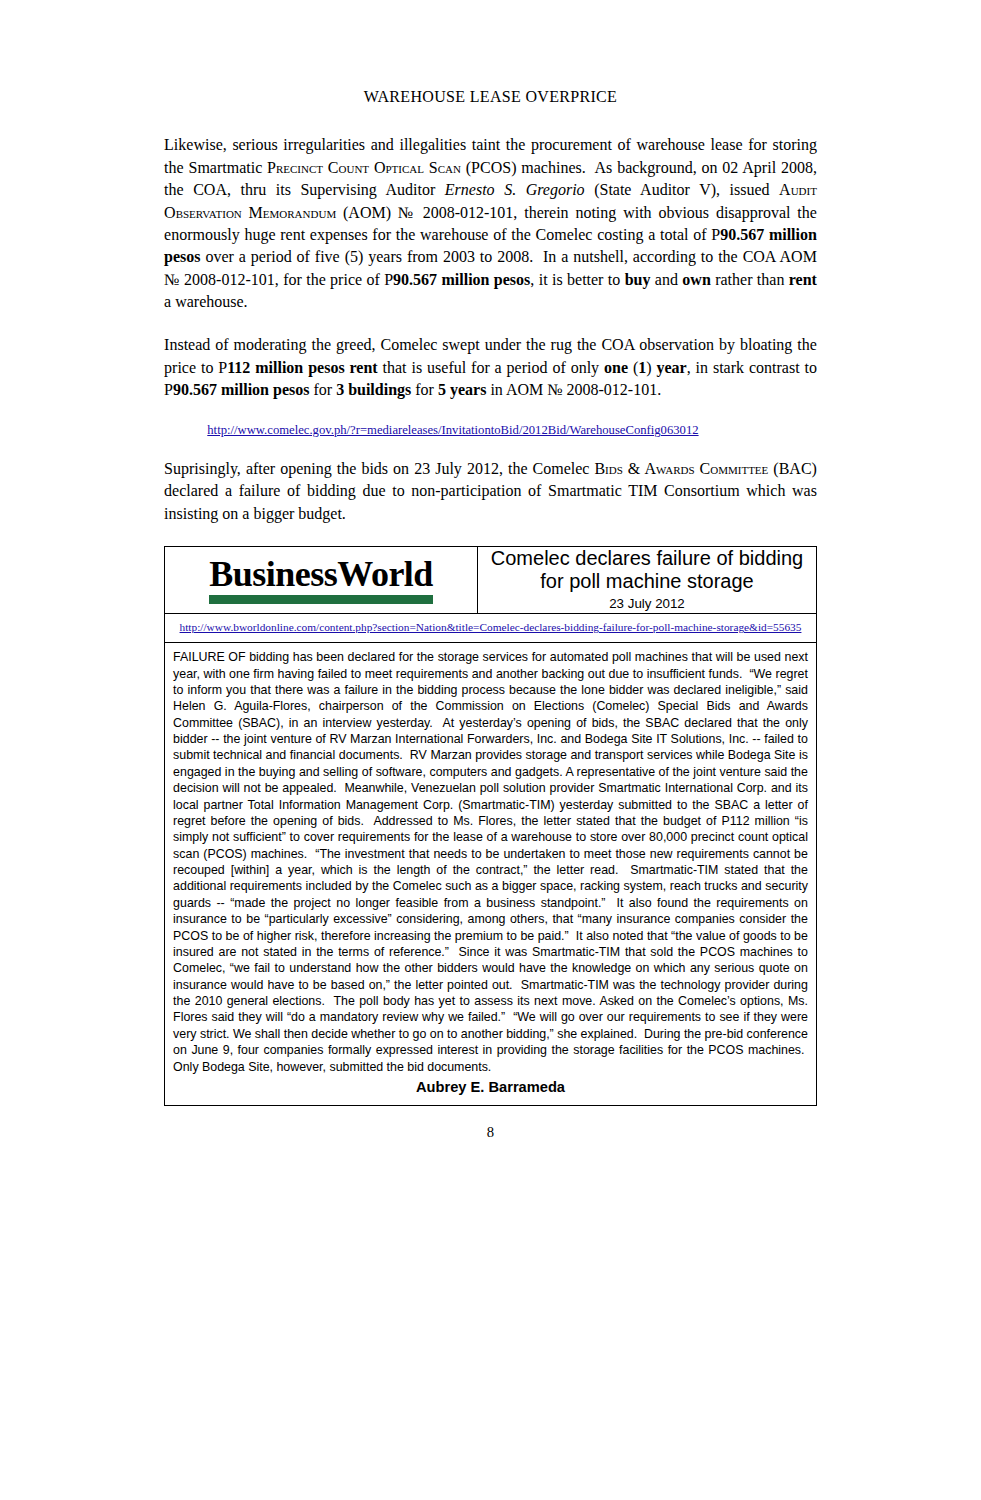WAREHOUSE LEASE OVERPRICE
Likewise, serious irregularities and illegalities taint the procurement of warehouse lease for storing the Smartmatic Precinct Count Optical Scan (PCOS) machines. As background, on 02 April 2008, the COA, thru its Supervising Auditor Ernesto S. Gregorio (State Auditor V), issued Audit Observation Memorandum (AOM) № 2008-012-101, therein noting with obvious disapproval the enormously huge rent expenses for the warehouse of the Comelec costing a total of P90.567 million pesos over a period of five (5) years from 2003 to 2008. In a nutshell, according to the COA AOM № 2008-012-101, for the price of P90.567 million pesos, it is better to buy and own rather than rent a warehouse.
Instead of moderating the greed, Comelec swept under the rug the COA observation by bloating the price to P112 million pesos rent that is useful for a period of only one (1) year, in stark contrast to P90.567 million pesos for 3 buildings for 5 years in AOM № 2008-012-101.
http://www.comelec.gov.ph/?r=mediareleases/InvitationtoBid/2012Bid/WarehouseConfig063012
Suprisingly, after opening the bids on 23 July 2012, the Comelec Bids & Awards Committee (BAC) declared a failure of bidding due to non-participation of Smartmatic TIM Consortium which was insisting on a bigger budget.
| BusinessWorld | Comelec declares failure of bidding for poll machine storage 23 July 2012 |
| http://www.bworldonline.com/content.php?section=Nation&title=Comelec-declares-bidding-failure-for-poll-machine-storage&id=55635 |
| FAILURE OF bidding has been declared for the storage services for automated poll machines that will be used next year, with one firm having failed to meet requirements and another backing out due to insufficient funds. “We regret to inform you that there was a failure in the bidding process because the lone bidder was declared ineligible,” said Helen G. Aguila-Flores, chairperson of the Commission on Elections (Comelec) Special Bids and Awards Committee (SBAC), in an interview yesterday. At yesterday’s opening of bids, the SBAC declared that the only bidder -- the joint venture of RV Marzan International Forwarders, Inc. and Bodega Site IT Solutions, Inc. -- failed to submit technical and financial documents. RV Marzan provides storage and transport services while Bodega Site is engaged in the buying and selling of software, computers and gadgets. A representative of the joint venture said the decision will not be appealed. Meanwhile, Venezuelan poll solution provider Smartmatic International Corp. and its local partner Total Information Management Corp. (Smartmatic-TIM) yesterday submitted to the SBAC a letter of regret before the opening of bids. Addressed to Ms. Flores, the letter stated that the budget of P112 million “is simply not sufficient” to cover requirements for the lease of a warehouse to store over 80,000 precinct count optical scan (PCOS) machines. “The investment that needs to be undertaken to meet those new requirements cannot be recouped [within] a year, which is the length of the contract,” the letter read. Smartmatic-TIM stated that the additional requirements included by the Comelec such as a bigger space, racking system, reach trucks and security guards -- “made the project no longer feasible from a business standpoint.” It also found the requirements on insurance to be “particularly excessive” considering, among others, that “many insurance companies consider the PCOS to be of higher risk, therefore increasing the premium to be paid.” It also noted that “the value of goods to be insured are not stated in the terms of reference.” Since it was Smartmatic-TIM that sold the PCOS machines to Comelec, “we fail to understand how the other bidders would have the knowledge on which any serious quote on insurance would have to be based on,” the letter pointed out. Smartmatic-TIM was the technology provider during the 2010 general elections. The poll body has yet to assess its next move. Asked on the Comelec’s options, Ms. Flores said they will “do a mandatory review why we failed.” “We will go over our requirements to see if they were very strict. We shall then decide whether to go on to another bidding,” she explained. During the pre-bid conference on June 9, four companies formally expressed interest in providing the storage facilities for the PCOS machines. Only Bodega Site, however, submitted the bid documents. Aubrey E. Barrameda |
8